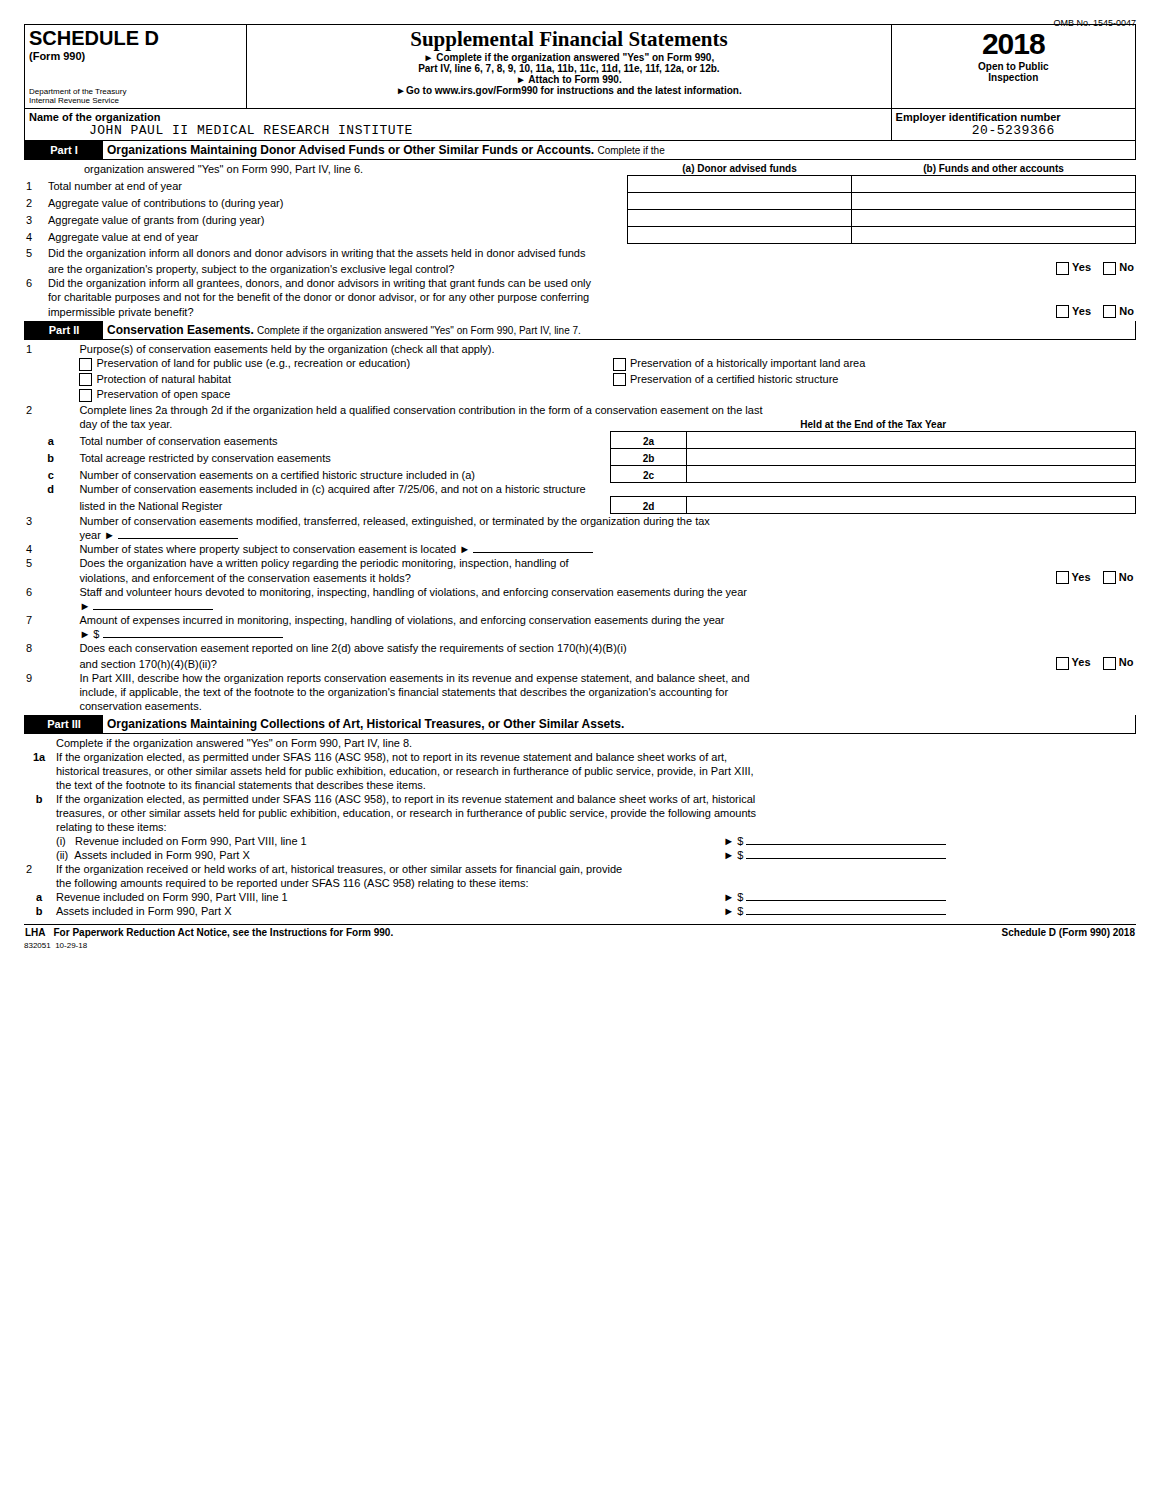OMB No. 1545-0047
| SCHEDULE D (Form 990) Department of the Treasury Internal Revenue Service | Supplemental Financial Statements ► Complete if the organization answered "Yes" on Form 990, Part IV, line 6, 7, 8, 9, 10, 11a, 11b, 11c, 11d, 11e, 11f, 12a, or 12b. ► Attach to Form 990. ► Go to www.irs.gov/Form990 for instructions and the latest information. | 2018 Open to Public Inspection |
| Name of the organization JOHN PAUL II MEDICAL RESEARCH INSTITUTE | Employer identification number 20-5239366 |
| Part I | Organizations Maintaining Donor Advised Funds or Other Similar Funds or Accounts. Complete if the |
| organization answered "Yes" on Form 990, Part IV, line 6. | (a) Donor advised funds | (b) Funds and other accounts |
| 1 | Total number at end of year | | |
| 2 | Aggregate value of contributions to (during year) | | |
| 3 | Aggregate value of grants from (during year) | | |
| 4 | Aggregate value at end of year | | |
| 5 | Did the organization inform all donors and donor advisors in writing that the assets held in donor advised funds | |
| | are the organization's property, subject to the organization's exclusive legal control? | Yes No |
| 6 | Did the organization inform all grantees, donors, and donor advisors in writing that grant funds can be used only | |
| | for charitable purposes and not for the benefit of the donor or donor advisor, or for any other purpose conferring | |
| | impermissible private benefit? | Yes No |
| Part II | Conservation Easements. Complete if the organization answered "Yes" on Form 990, Part IV, line 7. |
| 1 | Purpose(s) of conservation easements held by the organization (check all that apply). |
| | Preservation of land for public use (e.g., recreation or education) | Preservation of a historically important land area |
| | Protection of natural habitat | Preservation of a certified historic structure |
| | Preservation of open space | |
| 2 | Complete lines 2a through 2d if the organization held a qualified conservation contribution in the form of a conservation easement on the last |
| | day of the tax year. | Held at the End of the Tax Year |
| a | Total number of conservation easements | 2a | |
| b | Total acreage restricted by conservation easements | 2b | |
| c | Number of conservation easements on a certified historic structure included in (a) | 2c | |
| d | Number of conservation easements included in (c) acquired after 7/25/06, and not on a historic structure | | |
| | listed in the National Register | 2d | |
| 3 | Number of conservation easements modified, transferred, released, extinguished, or terminated by the organization during the tax |
| | year ► |
| 4 | Number of states where property subject to conservation easement is located ► |
| 5 | Does the organization have a written policy regarding the periodic monitoring, inspection, handling of | |
| | violations, and enforcement of the conservation easements it holds? | Yes No |
| 6 | Staff and volunteer hours devoted to monitoring, inspecting, handling of violations, and enforcing conservation easements during the year |
| | ► |
| 7 | Amount of expenses incurred in monitoring, inspecting, handling of violations, and enforcing conservation easements during the year |
| | ► $ |
| 8 | Does each conservation easement reported on line 2(d) above satisfy the requirements of section 170(h)(4)(B)(i) | |
| | and section 170(h)(4)(B)(ii)? | Yes No |
| 9 | In Part XIII, describe how the organization reports conservation easements in its revenue and expense statement, and balance sheet, and |
| | include, if applicable, the text of the footnote to the organization's financial statements that describes the organization's accounting for |
| | conservation easements. |
| Part III | Organizations Maintaining Collections of Art, Historical Treasures, or Other Similar Assets. |
| | Complete if the organization answered "Yes" on Form 990, Part IV, line 8. |
| 1a | If the organization elected, as permitted under SFAS 116 (ASC 958), not to report in its revenue statement and balance sheet works of art, |
| | historical treasures, or other similar assets held for public exhibition, education, or research in furtherance of public service, provide, in Part XIII, |
| | the text of the footnote to its financial statements that describes these items. |
| b | If the organization elected, as permitted under SFAS 116 (ASC 958), to report in its revenue statement and balance sheet works of art, historical |
| | treasures, or other similar assets held for public exhibition, education, or research in furtherance of public service, provide the following amounts |
| | relating to these items: |
| | (i) Revenue included on Form 990, Part VIII, line 1 | ► $ |
| | (ii) Assets included in Form 990, Part X | ► $ |
| 2 | If the organization received or held works of art, historical treasures, or other similar assets for financial gain, provide |
| | the following amounts required to be reported under SFAS 116 (ASC 958) relating to these items: |
| a | Revenue included on Form 990, Part VIII, line 1 | ► $ |
| b | Assets included in Form 990, Part X | ► $ |
| LHA For Paperwork Reduction Act Notice, see the Instructions for Form 990. | Schedule D (Form 990) 2018 |
832051 10-29-18